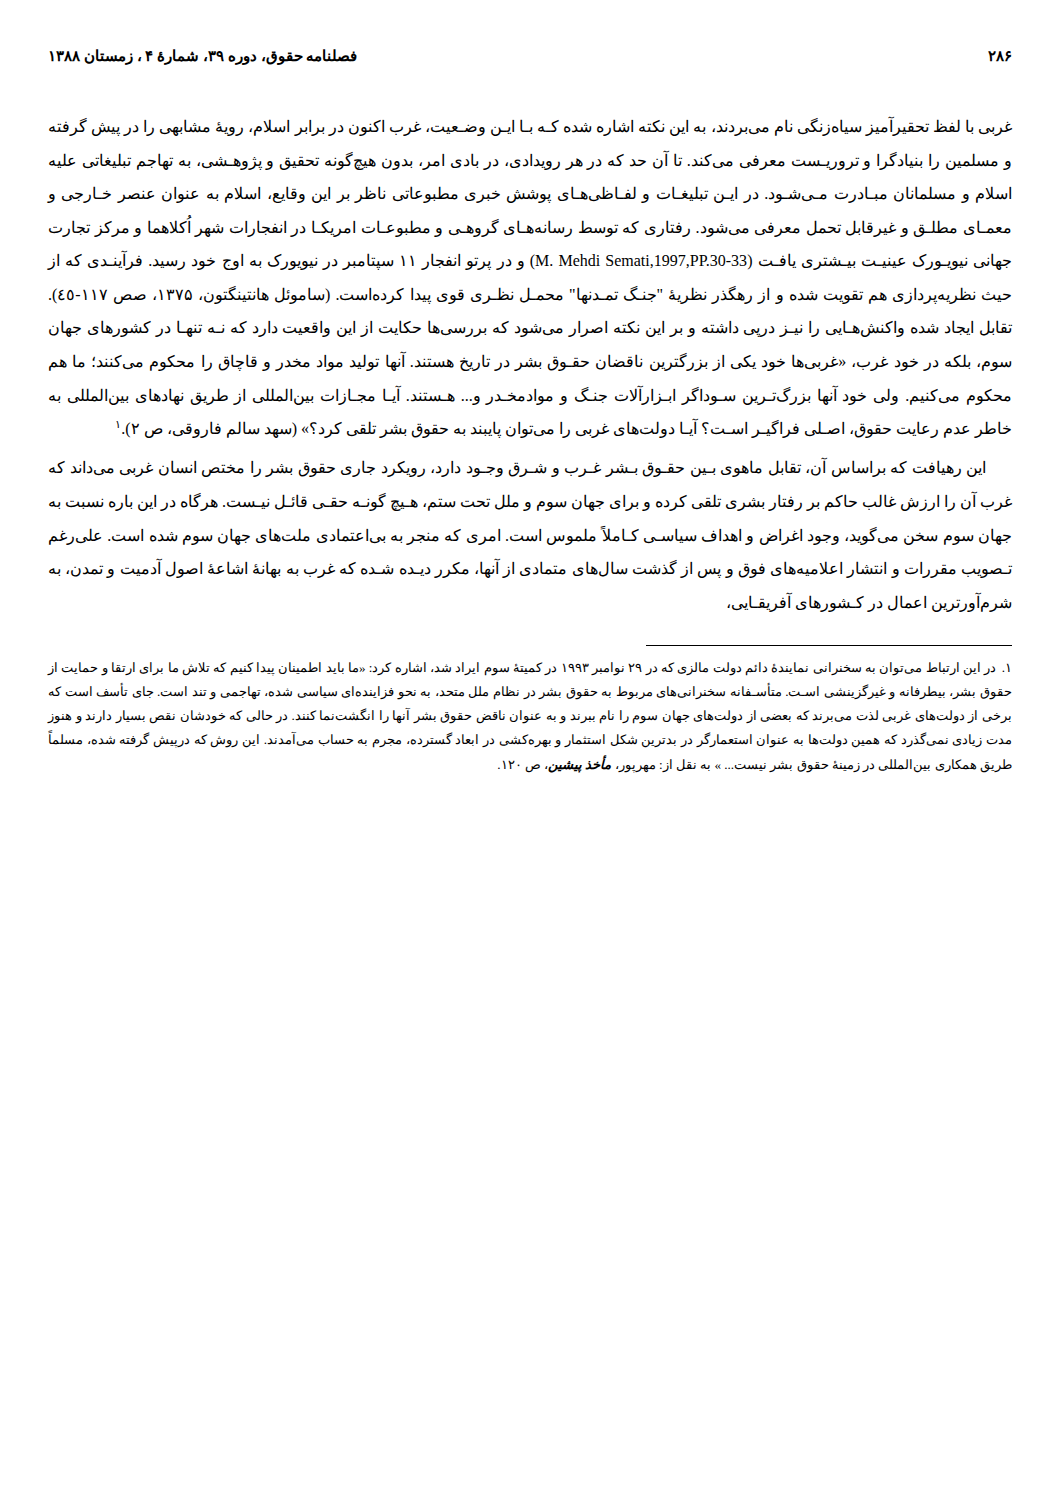۲۸۶ فصلنامه حقوق، دوره ۳۹، شمارهٔ ۴ ، زمستان ۱۳۸۸
غربی با لفظ تحقیرآمیز سیاه‌زنگی نام می‌بردند، به این نکته اشاره شده کـه بـا ایـن وضـعیت، غرب اکنون در برابر اسلام، رویهٔ مشابهی را در پیش گرفته و مسلمین را بنیادگرا و تروریـست معرفی می‌کند. تا آن حد که در هر رویدادی، در بادی امر، بدون هیچ‌گونه تحقیق و پژوهـشی، به تهاجم تبلیغاتی علیه اسلام و مسلمانان مبـادرت مـی‌شـود. در ایـن تبلیغـات و لفـاظی‌هـای پوشش خبری مطبوعاتی ناظر بر این وقایع، اسلام به عنوان عنصر خـارجی و معمـای مطلـق و غیرقابل تحمل معرفی می‌شود. رفتاری که توسط رسانه‌هـای گروهـی و مطبوعـات امریکـا در انفجارات شهر اُکلاهما و مرکز تجارت جهانی نیویـورک عینیـت بیـشتری یافـت (M. Mehdi Semati,1997,PP.30-33) و در پرتو انفجار ۱۱ سپتامبر در نیویورک به اوج خود رسید. فرآینـدی که از حیث نظریه‌پردازی هم تقویت شده و از رهگذر نظریهٔ "جنـگ تمـدنها" محمـل نظـری قوی پیدا کرده‌است. (ساموئل هانتینگتون، ۱۳۷۵، صص ۱۱۷-٤٥). تقابل ایجاد شده واکنش‌هـایی را نیـز درپی داشته و بر این نکته اصرار می‌شود که بررسی‌ها حکایت از این واقعیت دارد که نـه تنهـا در کشورهای جهان سوم، بلکه در خود غرب، «غربی‌ها خود یکی از بزرگترین ناقضان حقـوق بشر در تاریخ هستند. آنها تولید مواد مخدر و قاچاق را محکوم می‌کنند؛ ما هم محکوم می‌کنیم. ولی خود آنها بزرگ‌تـرین سـوداگر ابـزارآلات جنـگ و موادمخـدر و... هـستند. آیـا مجـازات بین‌المللی از طریق نهادهای بین‌المللی به خاطر عدم رعایت حقوق، اصـلی فراگیـر اسـت؟ آیـا دولت‌های غربی را می‌توان پایبند به حقوق بشر تلقی کرد؟» (سهد سالم فاروقی، ص ۲).۱
این رهیافت که براساس آن، تقابل ماهوی بـین حقـوق بـشر غـرب و شـرق وجـود دارد، رویکرد جاری حقوق بشر را مختص انسان غربی می‌داند که غرب آن را ارزش غالب حاکم بر رفتار بشری تلقی کرده و برای جهان سوم و ملل تحت ستم، هـیچ گونـه حقـی قائـل نیـست. هرگاه در این باره نسبت به جهان سوم سخن می‌گوید، وجود اغراض و اهداف سیاسـی کـاملاً ملموس است. امری که منجر به بی‌اعتمادی ملت‌های جهان سوم شده است. علی‌رغم تـصویب مقررات و انتشار اعلامیه‌های فوق و پس از گذشت سال‌های متمادی از آنها، مکرر دیـده شـده که غرب به بهانهٔ اشاعهٔ اصول آدمیت و تمدن، به شرم‌آورترین اعمال در کـشورهای آفریقـایی،
۱. در این ارتباط می‌توان به سخنرانی نمایندهٔ دائم دولت مالزی که در ۲۹ نوامبر ۱۹۹۳ در کمیتهٔ سوم ایراد شد، اشاره کرد: «ما باید اطمینان پیدا کنیم که تلاش ما برای ارتقا و حمایت از حقوق بشر، بیطرفانه و غیرگزینشی اسـت. متأسـفانه سخنرانی‌های مربوط به حقوق بشر در نظام ملل متحد، به نحو فزاینده‌ای سیاسی شده، تهاجمی و تند است. جای تأسف است که برخی از دولت‌های غربی لذت می‌برند که بعضی از دولت‌های جهان سوم را نام ببرند و به عنوان ناقض حقوق بشر آنها را انگشت‌نما کنند. در حالی که خودشان نقص بسیار دارند و هنوز مدت زیادی نمی‌گذرد که همین دولت‌ها به عنوان استعمارگر در بدترین شکل استثمار و بهره‌کشی در ابعاد گسترده، مجرم به حساب می‌آمدند. این روش که درپیش گرفته شده، مسلماً طریق همکاری بین‌المللی در زمینهٔ حقوق بشر نیست... » به نقل از: مهرپور، مأخذ پیشین، ص ۱۲۰.